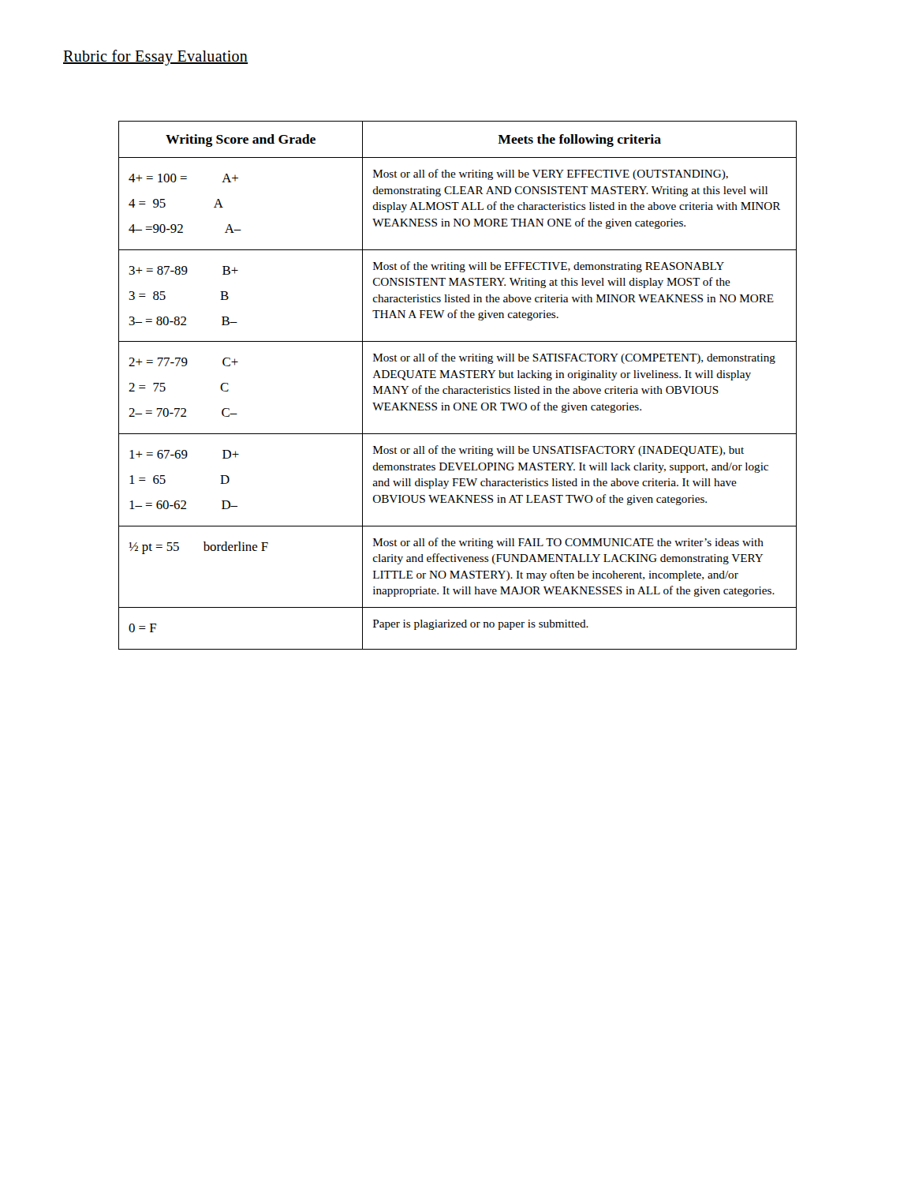Rubric for Essay Evaluation
| Writing Score and Grade | Meets the following criteria |
| --- | --- |
| 4+ = 100 = A+ 4 = 95 A 4– =90-92 A– | Most or all of the writing will be VERY EFFECTIVE (OUTSTANDING), demonstrating CLEAR AND CONSISTENT MASTERY. Writing at this level will display ALMOST ALL of the characteristics listed in the above criteria with MINOR WEAKNESS in NO MORE THAN ONE of the given categories. |
| 3+ = 87-89 B+ 3 = 85 B 3– = 80-82 B– | Most of the writing will be EFFECTIVE, demonstrating REASONABLY CONSISTENT MASTERY. Writing at this level will display MOST of the characteristics listed in the above criteria with MINOR WEAKNESS in NO MORE THAN A FEW of the given categories. |
| 2+ = 77-79 C+ 2 = 75 C 2– = 70-72 C– | Most or all of the writing will be SATISFACTORY (COMPETENT), demonstrating ADEQUATE MASTERY but lacking in originality or liveliness. It will display MANY of the characteristics listed in the above criteria with OBVIOUS WEAKNESS in ONE OR TWO of the given categories. |
| 1+ = 67-69 D+ 1 = 65 D 1– = 60-62 D– | Most or all of the writing will be UNSATISFACTORY (INADEQUATE), but demonstrates DEVELOPING MASTERY. It will lack clarity, support, and/or logic and will display FEW characteristics listed in the above criteria. It will have OBVIOUS WEAKNESS in AT LEAST TWO of the given categories. |
| ½ pt = 55 borderline F | Most or all of the writing will FAIL TO COMMUNICATE the writer’s ideas with clarity and effectiveness (FUNDAMENTALLY LACKING demonstrating VERY LITTLE or NO MASTERY). It may often be incoherent, incomplete, and/or inappropriate. It will have MAJOR WEAKNESSES in ALL of the given categories. |
| 0 = F | Paper is plagiarized or no paper is submitted. |